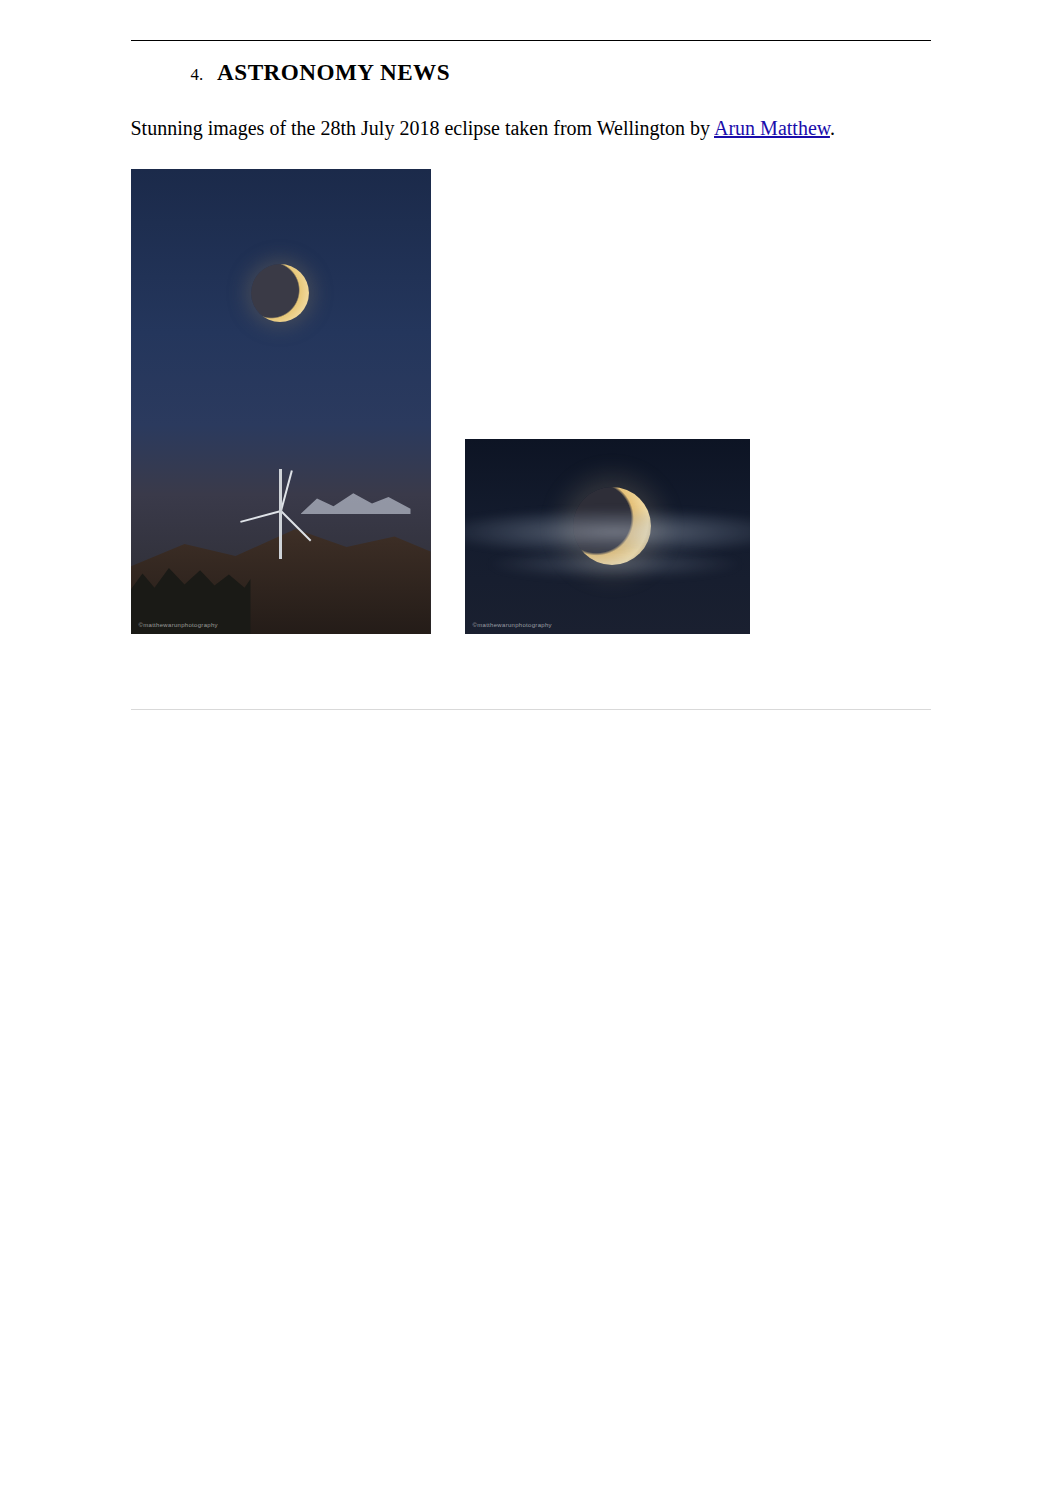4. ASTRONOMY NEWS
Stunning images of the 28th July 2018 eclipse taken from Wellington by Arun Matthew.
©matthewarunphotography
©matthewarunphotography